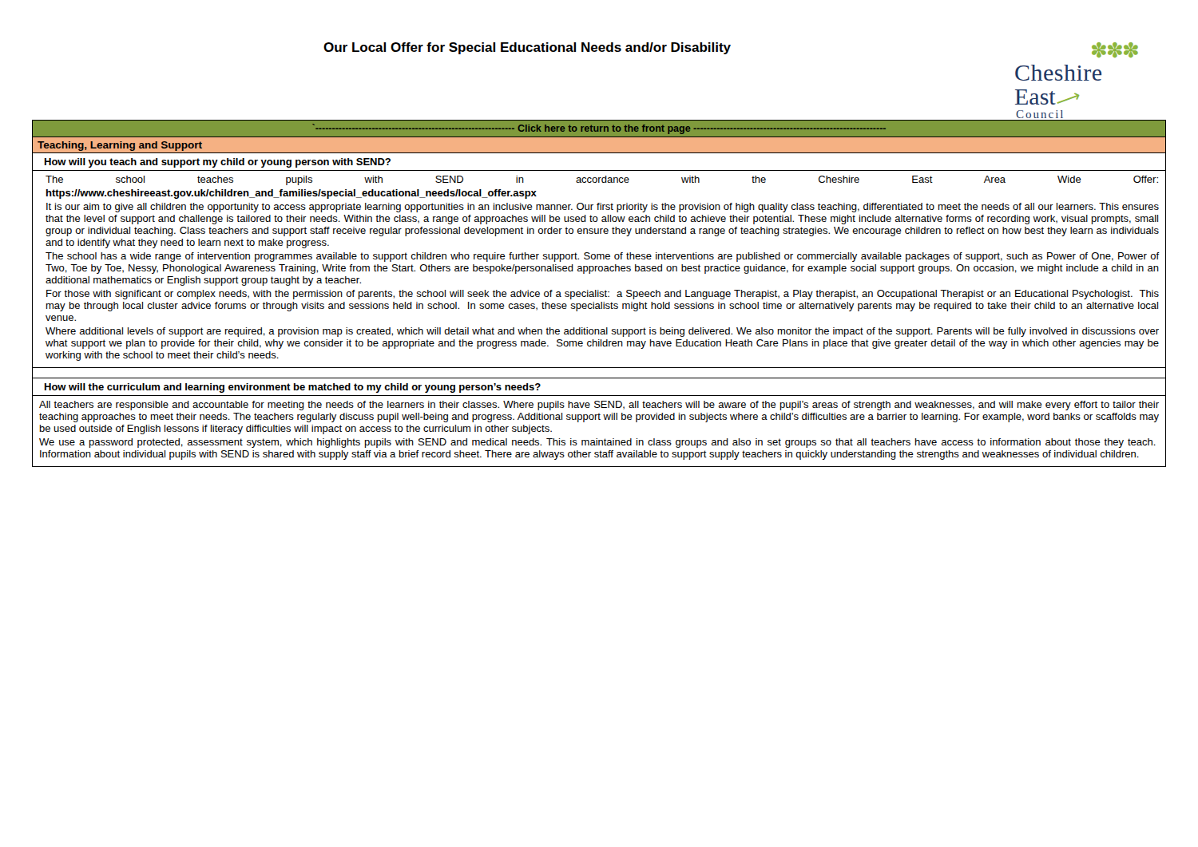Our Local Offer for Special Educational Needs and/or Disability
✽✽✽
Cheshire
East⟶
Council
| `------------------------------------------------------------ Click here to return to the front page ---------------------------------------------------------- |
| Teaching, Learning and Support |
| How will you teach and support my child or young person with SEND? |
| The school teaches pupils with SEND in accordance with the Cheshire East Area Wide Offer: https://www.cheshireeast.gov.uk/children_and_families/special_educational_needs/local_offer.aspx It is our aim to give all children the opportunity to access appropriate learning opportunities in an inclusive manner. Our first priority is the provision of high quality class teaching, differentiated to meet the needs of all our learners. This ensures that the level of support and challenge is tailored to their needs. Within the class, a range of approaches will be used to allow each child to achieve their potential. These might include alternative forms of recording work, visual prompts, small group or individual teaching. Class teachers and support staff receive regular professional development in order to ensure they understand a range of teaching strategies. We encourage children to reflect on how best they learn as individuals and to identify what they need to learn next to make progress. The school has a wide range of intervention programmes available to support children who require further support. Some of these interventions are published or commercially available packages of support, such as Power of One, Power of Two, Toe by Toe, Nessy, Phonological Awareness Training, Write from the Start. Others are bespoke/personalised approaches based on best practice guidance, for example social support groups. On occasion, we might include a child in an additional mathematics or English support group taught by a teacher. For those with significant or complex needs, with the permission of parents, the school will seek the advice of a specialist: a Speech and Language Therapist, a Play therapist, an Occupational Therapist or an Educational Psychologist. This may be through local cluster advice forums or through visits and sessions held in school. In some cases, these specialists might hold sessions in school time or alternatively parents may be required to take their child to an alternative local venue. Where additional levels of support are required, a provision map is created, which will detail what and when the additional support is being delivered. We also monitor the impact of the support. Parents will be fully involved in discussions over what support we plan to provide for their child, why we consider it to be appropriate and the progress made. Some children may have Education Heath Care Plans in place that give greater detail of the way in which other agencies may be working with the school to meet their child’s needs. |
| How will the curriculum and learning environment be matched to my child or young person’s needs? |
| All teachers are responsible and accountable for meeting the needs of the learners in their classes. Where pupils have SEND, all teachers will be aware of the pupil’s areas of strength and weaknesses, and will make every effort to tailor their teaching approaches to meet their needs. The teachers regularly discuss pupil well-being and progress. Additional support will be provided in subjects where a child’s difficulties are a barrier to learning. For example, word banks or scaffolds may be used outside of English lessons if literacy difficulties will impact on access to the curriculum in other subjects. We use a password protected, assessment system, which highlights pupils with SEND and medical needs. This is maintained in class groups and also in set groups so that all teachers have access to information about those they teach. Information about individual pupils with SEND is shared with supply staff via a brief record sheet. There are always other staff available to support supply teachers in quickly understanding the strengths and weaknesses of individual children. |